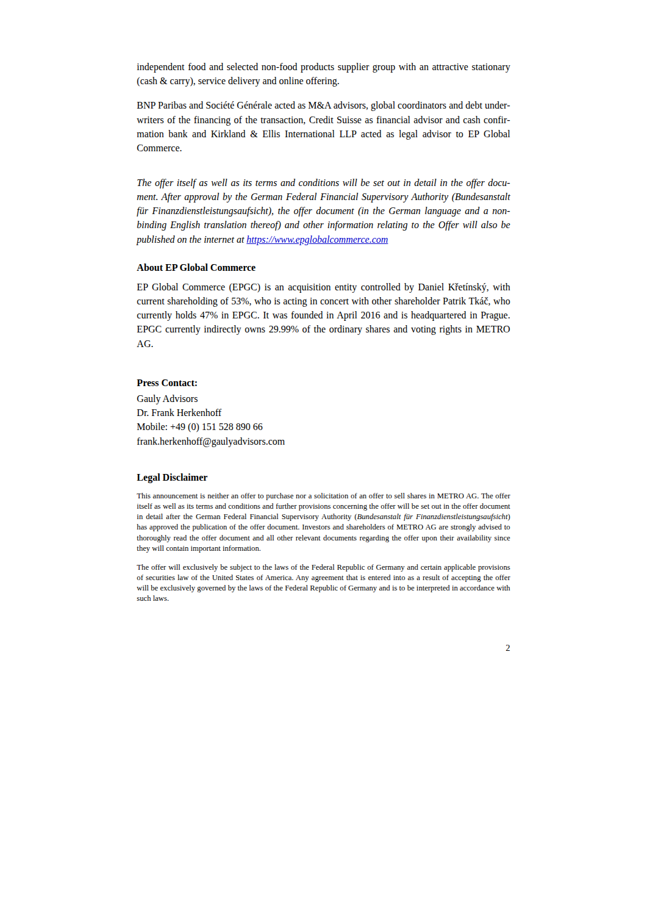independent food and selected non-food products supplier group with an attractive stationary (cash & carry), service delivery and online offering.
BNP Paribas and Société Générale acted as M&A advisors, global coordinators and debt underwriters of the financing of the transaction, Credit Suisse as financial advisor and cash confirmation bank and Kirkland & Ellis International LLP acted as legal advisor to EP Global Commerce.
The offer itself as well as its terms and conditions will be set out in detail in the offer document. After approval by the German Federal Financial Supervisory Authority (Bundesanstalt für Finanzdienstleistungsaufsicht), the offer document (in the German language and a non-binding English translation thereof) and other information relating to the Offer will also be published on the internet at https://www.epglobalcommerce.com
About EP Global Commerce
EP Global Commerce (EPGC) is an acquisition entity controlled by Daniel Křetínský, with current shareholding of 53%, who is acting in concert with other shareholder Patrik Tkáč, who currently holds 47% in EPGC. It was founded in April 2016 and is headquartered in Prague. EPGC currently indirectly owns 29.99% of the ordinary shares and voting rights in METRO AG.
Press Contact:
Gauly Advisors
Dr. Frank Herkenhoff
Mobile: +49 (0) 151 528 890 66
frank.herkenhoff@gaulyadvisors.com
Legal Disclaimer
This announcement is neither an offer to purchase nor a solicitation of an offer to sell shares in METRO AG. The offer itself as well as its terms and conditions and further provisions concerning the offer will be set out in the offer document in detail after the German Federal Financial Supervisory Authority (Bundesanstalt für Finanzdienstleistungsaufsicht) has approved the publication of the offer document. Investors and shareholders of METRO AG are strongly advised to thoroughly read the offer document and all other relevant documents regarding the offer upon their availability since they will contain important information.
The offer will exclusively be subject to the laws of the Federal Republic of Germany and certain applicable provisions of securities law of the United States of America. Any agreement that is entered into as a result of accepting the offer will be exclusively governed by the laws of the Federal Republic of Germany and is to be interpreted in accordance with such laws.
2